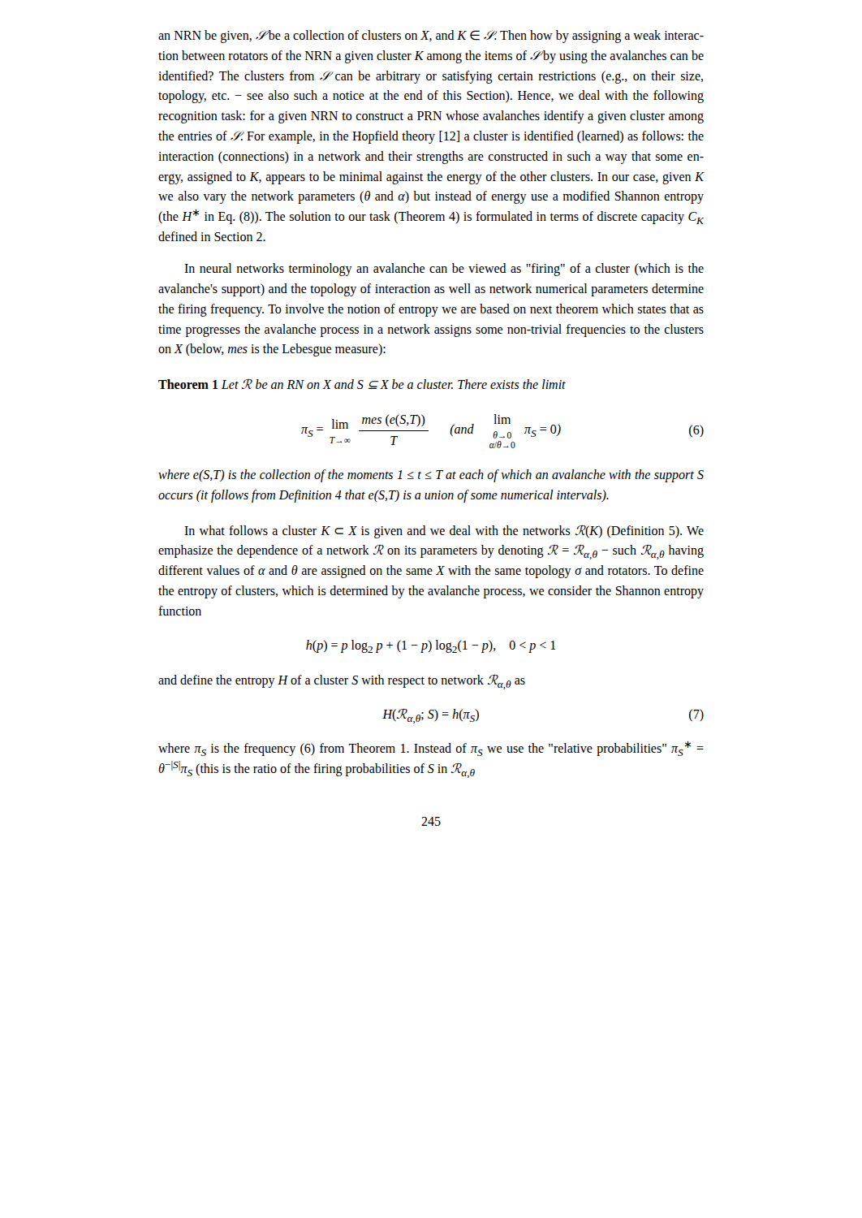an NRN be given, 𝒮 be a collection of clusters on X, and K ∈ 𝒮. Then how by assigning a weak interaction between rotators of the NRN a given cluster K among the items of 𝒮 by using the avalanches can be identified? The clusters from 𝒮 can be arbitrary or satisfying certain restrictions (e.g., on their size, topology, etc. − see also such a notice at the end of this Section). Hence, we deal with the following recognition task: for a given NRN to construct a PRN whose avalanches identify a given cluster among the entries of 𝒮. For example, in the Hopfield theory [12] a cluster is identified (learned) as follows: the interaction (connections) in a network and their strengths are constructed in such a way that some energy, assigned to K, appears to be minimal against the energy of the other clusters. In our case, given K we also vary the network parameters (θ and α) but instead of energy use a modified Shannon entropy (the H∗ in Eq. (8)). The solution to our task (Theorem 4) is formulated in terms of discrete capacity CK defined in Section 2.
In neural networks terminology an avalanche can be viewed as "firing" of a cluster (which is the avalanche's support) and the topology of interaction as well as network numerical parameters determine the firing frequency. To involve the notion of entropy we are based on next theorem which states that as time progresses the avalanche process in a network assigns some non-trivial frequencies to the clusters on X (below, mes is the Lebesgue measure):
Theorem 1 Let ℛ be an RN on X and S ⊆ X be a cluster. There exists the limit
πS = lim T→∞ mes (e(S,T)) T (and lim θ→0
α/θ→0 πS = 0) (6)
where e(S,T) is the collection of the moments 1 ≤ t ≤ T at each of which an avalanche with the support S occurs (it follows from Definition 4 that e(S,T) is a union of some numerical intervals).
In what follows a cluster K ⊂ X is given and we deal with the networks ℛ(K) (Definition 5). We emphasize the dependence of a network ℛ on its parameters by denoting ℛ = ℛα,θ − such ℛα,θ having different values of α and θ are assigned on the same X with the same topology σ and rotators. To define the entropy of clusters, which is determined by the avalanche process, we consider the Shannon entropy function
h(p) = p log2 p + (1 − p) log2(1 − p), 0 < p < 1
and define the entropy H of a cluster S with respect to network ℛα,θ as
H(ℛα,θ; S) = h(πS) (7)
where πS is the frequency (6) from Theorem 1. Instead of πS we use the "relative probabilities" πS∗ = θ−|S|πS (this is the ratio of the firing probabilities of S in ℛα,θ
245